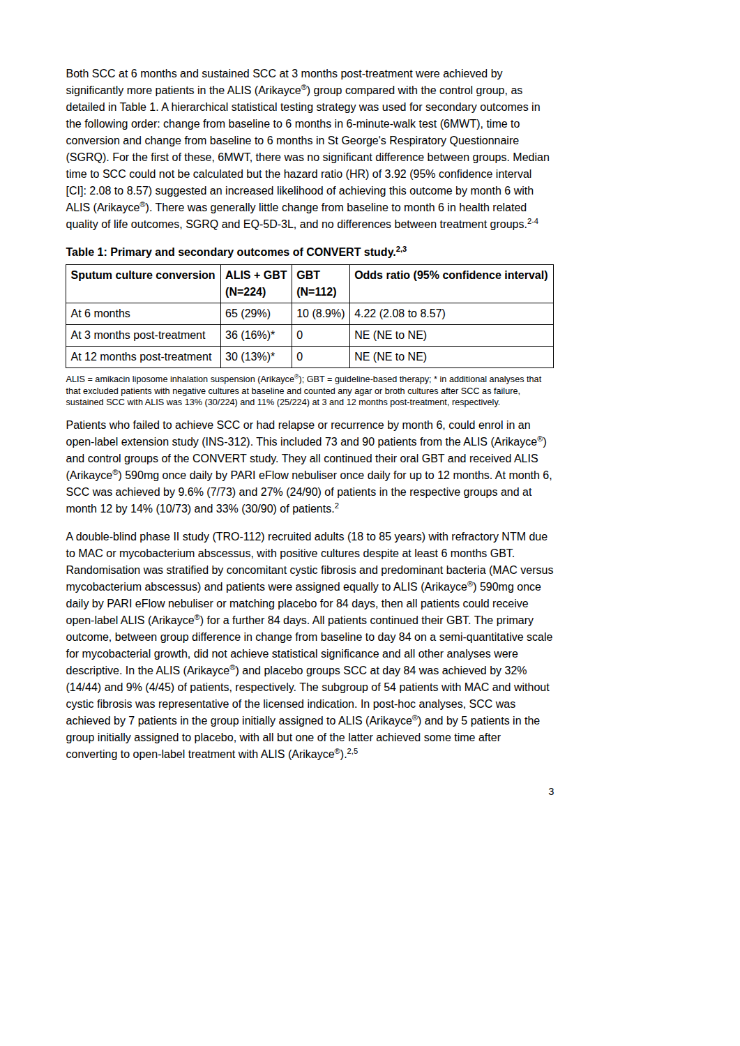Both SCC at 6 months and sustained SCC at 3 months post-treatment were achieved by significantly more patients in the ALIS (Arikayce®) group compared with the control group, as detailed in Table 1. A hierarchical statistical testing strategy was used for secondary outcomes in the following order: change from baseline to 6 months in 6-minute-walk test (6MWT), time to conversion and change from baseline to 6 months in St George's Respiratory Questionnaire (SGRQ). For the first of these, 6MWT, there was no significant difference between groups. Median time to SCC could not be calculated but the hazard ratio (HR) of 3.92 (95% confidence interval [CI]: 2.08 to 8.57) suggested an increased likelihood of achieving this outcome by month 6 with ALIS (Arikayce®). There was generally little change from baseline to month 6 in health related quality of life outcomes, SGRQ and EQ-5D-3L, and no differences between treatment groups.2-4
Table 1: Primary and secondary outcomes of CONVERT study.2,3
| Sputum culture conversion | ALIS + GBT (N=224) | GBT (N=112) | Odds ratio (95% confidence interval) |
| --- | --- | --- | --- |
| At 6 months | 65 (29%) | 10 (8.9%) | 4.22 (2.08 to 8.57) |
| At 3 months post-treatment | 36 (16%)* | 0 | NE (NE to NE) |
| At 12 months post-treatment | 30 (13%)* | 0 | NE (NE to NE) |
ALIS = amikacin liposome inhalation suspension (Arikayce®); GBT = guideline-based therapy; * in additional analyses that that excluded patients with negative cultures at baseline and counted any agar or broth cultures after SCC as failure, sustained SCC with ALIS was 13% (30/224) and 11% (25/224) at 3 and 12 months post-treatment, respectively.
Patients who failed to achieve SCC or had relapse or recurrence by month 6, could enrol in an open-label extension study (INS-312). This included 73 and 90 patients from the ALIS (Arikayce®) and control groups of the CONVERT study. They all continued their oral GBT and received ALIS (Arikayce®) 590mg once daily by PARI eFlow nebuliser once daily for up to 12 months. At month 6, SCC was achieved by 9.6% (7/73) and 27% (24/90) of patients in the respective groups and at month 12 by 14% (10/73) and 33% (30/90) of patients.2
A double-blind phase II study (TRO-112) recruited adults (18 to 85 years) with refractory NTM due to MAC or mycobacterium abscessus, with positive cultures despite at least 6 months GBT. Randomisation was stratified by concomitant cystic fibrosis and predominant bacteria (MAC versus mycobacterium abscessus) and patients were assigned equally to ALIS (Arikayce®) 590mg once daily by PARI eFlow nebuliser or matching placebo for 84 days, then all patients could receive open-label ALIS (Arikayce®) for a further 84 days. All patients continued their GBT. The primary outcome, between group difference in change from baseline to day 84 on a semi-quantitative scale for mycobacterial growth, did not achieve statistical significance and all other analyses were descriptive. In the ALIS (Arikayce®) and placebo groups SCC at day 84 was achieved by 32% (14/44) and 9% (4/45) of patients, respectively. The subgroup of 54 patients with MAC and without cystic fibrosis was representative of the licensed indication. In post-hoc analyses, SCC was achieved by 7 patients in the group initially assigned to ALIS (Arikayce®) and by 5 patients in the group initially assigned to placebo, with all but one of the latter achieved some time after converting to open-label treatment with ALIS (Arikayce®).2,5
3